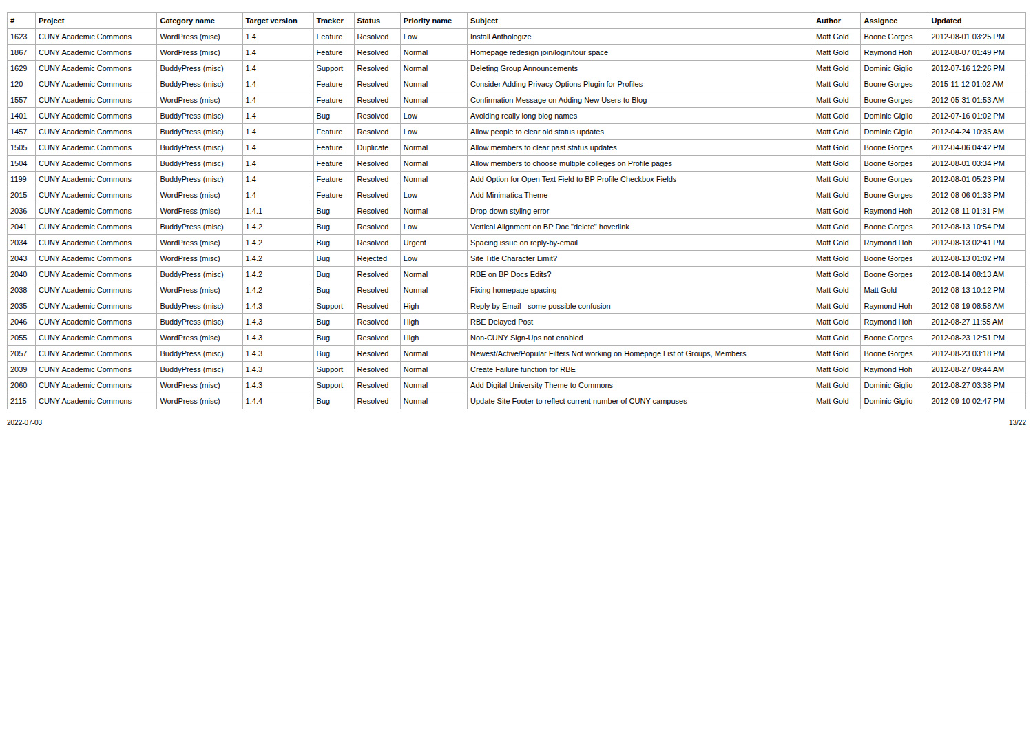| # | Project | Category name | Target version | Tracker | Status | Priority name | Subject | Author | Assignee | Updated |
| --- | --- | --- | --- | --- | --- | --- | --- | --- | --- | --- |
| 1623 | CUNY Academic Commons | WordPress (misc) | 1.4 | Feature | Resolved | Low | Install Anthologize | Matt Gold | Boone Gorges | 2012-08-01 03:25 PM |
| 1867 | CUNY Academic Commons | WordPress (misc) | 1.4 | Feature | Resolved | Normal | Homepage redesign join/login/tour space | Matt Gold | Raymond Hoh | 2012-08-07 01:49 PM |
| 1629 | CUNY Academic Commons | BuddyPress (misc) | 1.4 | Support | Resolved | Normal | Deleting Group Announcements | Matt Gold | Dominic Giglio | 2012-07-16 12:26 PM |
| 120 | CUNY Academic Commons | BuddyPress (misc) | 1.4 | Feature | Resolved | Normal | Consider Adding Privacy Options Plugin for Profiles | Matt Gold | Boone Gorges | 2015-11-12 01:02 AM |
| 1557 | CUNY Academic Commons | WordPress (misc) | 1.4 | Feature | Resolved | Normal | Confirmation Message on Adding New Users to Blog | Matt Gold | Boone Gorges | 2012-05-31 01:53 AM |
| 1401 | CUNY Academic Commons | BuddyPress (misc) | 1.4 | Bug | Resolved | Low | Avoiding really long blog names | Matt Gold | Dominic Giglio | 2012-07-16 01:02 PM |
| 1457 | CUNY Academic Commons | BuddyPress (misc) | 1.4 | Feature | Resolved | Low | Allow people to clear old status updates | Matt Gold | Dominic Giglio | 2012-04-24 10:35 AM |
| 1505 | CUNY Academic Commons | BuddyPress (misc) | 1.4 | Feature | Duplicate | Normal | Allow members to clear past status updates | Matt Gold | Boone Gorges | 2012-04-06 04:42 PM |
| 1504 | CUNY Academic Commons | BuddyPress (misc) | 1.4 | Feature | Resolved | Normal | Allow members to choose multiple colleges on Profile pages | Matt Gold | Boone Gorges | 2012-08-01 03:34 PM |
| 1199 | CUNY Academic Commons | BuddyPress (misc) | 1.4 | Feature | Resolved | Normal | Add Option for Open Text Field to BP Profile Checkbox Fields | Matt Gold | Boone Gorges | 2012-08-01 05:23 PM |
| 2015 | CUNY Academic Commons | WordPress (misc) | 1.4 | Feature | Resolved | Low | Add Minimatica Theme | Matt Gold | Boone Gorges | 2012-08-06 01:33 PM |
| 2036 | CUNY Academic Commons | WordPress (misc) | 1.4.1 | Bug | Resolved | Normal | Drop-down styling error | Matt Gold | Raymond Hoh | 2012-08-11 01:31 PM |
| 2041 | CUNY Academic Commons | BuddyPress (misc) | 1.4.2 | Bug | Resolved | Low | Vertical Alignment on BP Doc "delete" hoverlink | Matt Gold | Boone Gorges | 2012-08-13 10:54 PM |
| 2034 | CUNY Academic Commons | WordPress (misc) | 1.4.2 | Bug | Resolved | Urgent | Spacing issue on reply-by-email | Matt Gold | Raymond Hoh | 2012-08-13 02:41 PM |
| 2043 | CUNY Academic Commons | WordPress (misc) | 1.4.2 | Bug | Rejected | Low | Site Title Character Limit? | Matt Gold | Boone Gorges | 2012-08-13 01:02 PM |
| 2040 | CUNY Academic Commons | BuddyPress (misc) | 1.4.2 | Bug | Resolved | Normal | RBE on BP Docs Edits? | Matt Gold | Boone Gorges | 2012-08-14 08:13 AM |
| 2038 | CUNY Academic Commons | WordPress (misc) | 1.4.2 | Bug | Resolved | Normal | Fixing homepage spacing | Matt Gold | Matt Gold | 2012-08-13 10:12 PM |
| 2035 | CUNY Academic Commons | BuddyPress (misc) | 1.4.3 | Support | Resolved | High | Reply by Email - some possible confusion | Matt Gold | Raymond Hoh | 2012-08-19 08:58 AM |
| 2046 | CUNY Academic Commons | BuddyPress (misc) | 1.4.3 | Bug | Resolved | High | RBE Delayed Post | Matt Gold | Raymond Hoh | 2012-08-27 11:55 AM |
| 2055 | CUNY Academic Commons | WordPress (misc) | 1.4.3 | Bug | Resolved | High | Non-CUNY Sign-Ups not enabled | Matt Gold | Boone Gorges | 2012-08-23 12:51 PM |
| 2057 | CUNY Academic Commons | BuddyPress (misc) | 1.4.3 | Bug | Resolved | Normal | Newest/Active/Popular Filters Not working on Homepage List of Groups, Members | Matt Gold | Boone Gorges | 2012-08-23 03:18 PM |
| 2039 | CUNY Academic Commons | BuddyPress (misc) | 1.4.3 | Support | Resolved | Normal | Create Failure function for RBE | Matt Gold | Raymond Hoh | 2012-08-27 09:44 AM |
| 2060 | CUNY Academic Commons | WordPress (misc) | 1.4.3 | Support | Resolved | Normal | Add Digital University Theme to Commons | Matt Gold | Dominic Giglio | 2012-08-27 03:38 PM |
| 2115 | CUNY Academic Commons | WordPress (misc) | 1.4.4 | Bug | Resolved | Normal | Update Site Footer to reflect current number of CUNY campuses | Matt Gold | Dominic Giglio | 2012-09-10 02:47 PM |
2022-07-03 13/22